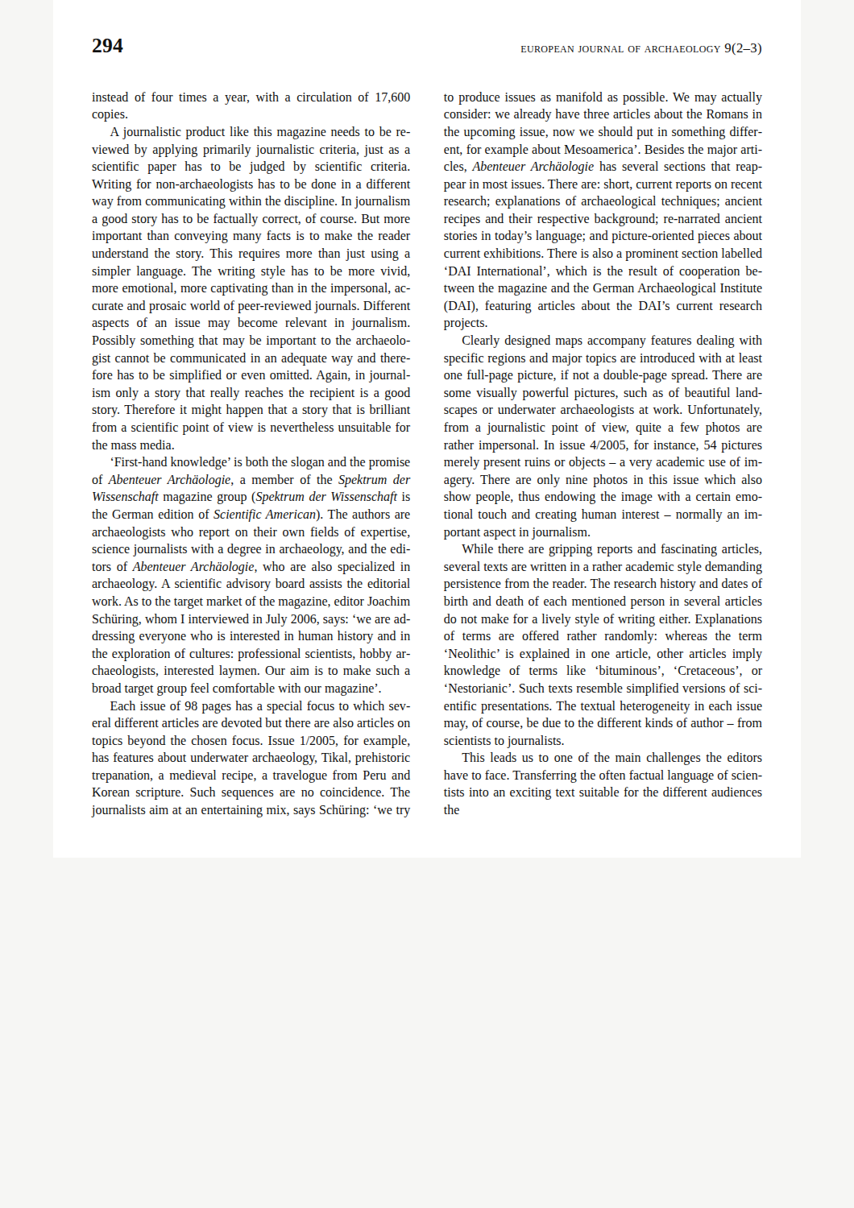294
European Journal of Archaeology 9(2–3)
instead of four times a year, with a circulation of 17,600 copies.
A journalistic product like this magazine needs to be reviewed by applying primarily journalistic criteria, just as a scientific paper has to be judged by scientific criteria. Writing for non-archaeologists has to be done in a different way from communicating within the discipline. In journalism a good story has to be factually correct, of course. But more important than conveying many facts is to make the reader understand the story. This requires more than just using a simpler language. The writing style has to be more vivid, more emotional, more captivating than in the impersonal, accurate and prosaic world of peer-reviewed journals. Different aspects of an issue may become relevant in journalism. Possibly something that may be important to the archaeologist cannot be communicated in an adequate way and therefore has to be simplified or even omitted. Again, in journalism only a story that really reaches the recipient is a good story. Therefore it might happen that a story that is brilliant from a scientific point of view is nevertheless unsuitable for the mass media.
‘First-hand knowledge’ is both the slogan and the promise of Abenteuer Archäologie, a member of the Spektrum der Wissenschaft magazine group (Spektrum der Wissenschaft is the German edition of Scientific American). The authors are archaeologists who report on their own fields of expertise, science journalists with a degree in archaeology, and the editors of Abenteuer Archäologie, who are also specialized in archaeology. A scientific advisory board assists the editorial work. As to the target market of the magazine, editor Joachim Schüring, whom I interviewed in July 2006, says: ‘we are addressing everyone who is interested in human history and in the exploration of cultures: professional scientists, hobby archaeologists, interested laymen. Our aim is to make such a broad target group feel comfortable with our magazine’.
Each issue of 98 pages has a special focus to which several different articles are devoted but there are also articles on topics beyond the chosen focus. Issue 1/2005, for example, has features about underwater archaeology, Tikal, prehistoric trepanation, a medieval recipe, a travelogue from Peru and Korean scripture. Such sequences are no coincidence. The journalists aim at an entertaining mix, says Schüring: ‘we try to produce issues as manifold as possible. We may actually consider: we already have three articles about the Romans in the upcoming issue, now we should put in something different, for example about Mesoamerica’. Besides the major articles, Abenteuer Archäologie has several sections that reappear in most issues. There are: short, current reports on recent research; explanations of archaeological techniques; ancient recipes and their respective background; re-narrated ancient stories in today’s language; and picture-oriented pieces about current exhibitions. There is also a prominent section labelled ‘DAI International’, which is the result of cooperation between the magazine and the German Archaeological Institute (DAI), featuring articles about the DAI’s current research projects.
Clearly designed maps accompany features dealing with specific regions and major topics are introduced with at least one full-page picture, if not a double-page spread. There are some visually powerful pictures, such as of beautiful landscapes or underwater archaeologists at work. Unfortunately, from a journalistic point of view, quite a few photos are rather impersonal. In issue 4/2005, for instance, 54 pictures merely present ruins or objects – a very academic use of imagery. There are only nine photos in this issue which also show people, thus endowing the image with a certain emotional touch and creating human interest – normally an important aspect in journalism.
While there are gripping reports and fascinating articles, several texts are written in a rather academic style demanding persistence from the reader. The research history and dates of birth and death of each mentioned person in several articles do not make for a lively style of writing either. Explanations of terms are offered rather randomly: whereas the term ‘Neolithic’ is explained in one article, other articles imply knowledge of terms like ‘bituminous’, ‘Cretaceous’, or ‘Nestorianic’. Such texts resemble simplified versions of scientific presentations. The textual heterogeneity in each issue may, of course, be due to the different kinds of author – from scientists to journalists.
This leads us to one of the main challenges the editors have to face. Transferring the often factual language of scientists into an exciting text suitable for the different audiences the